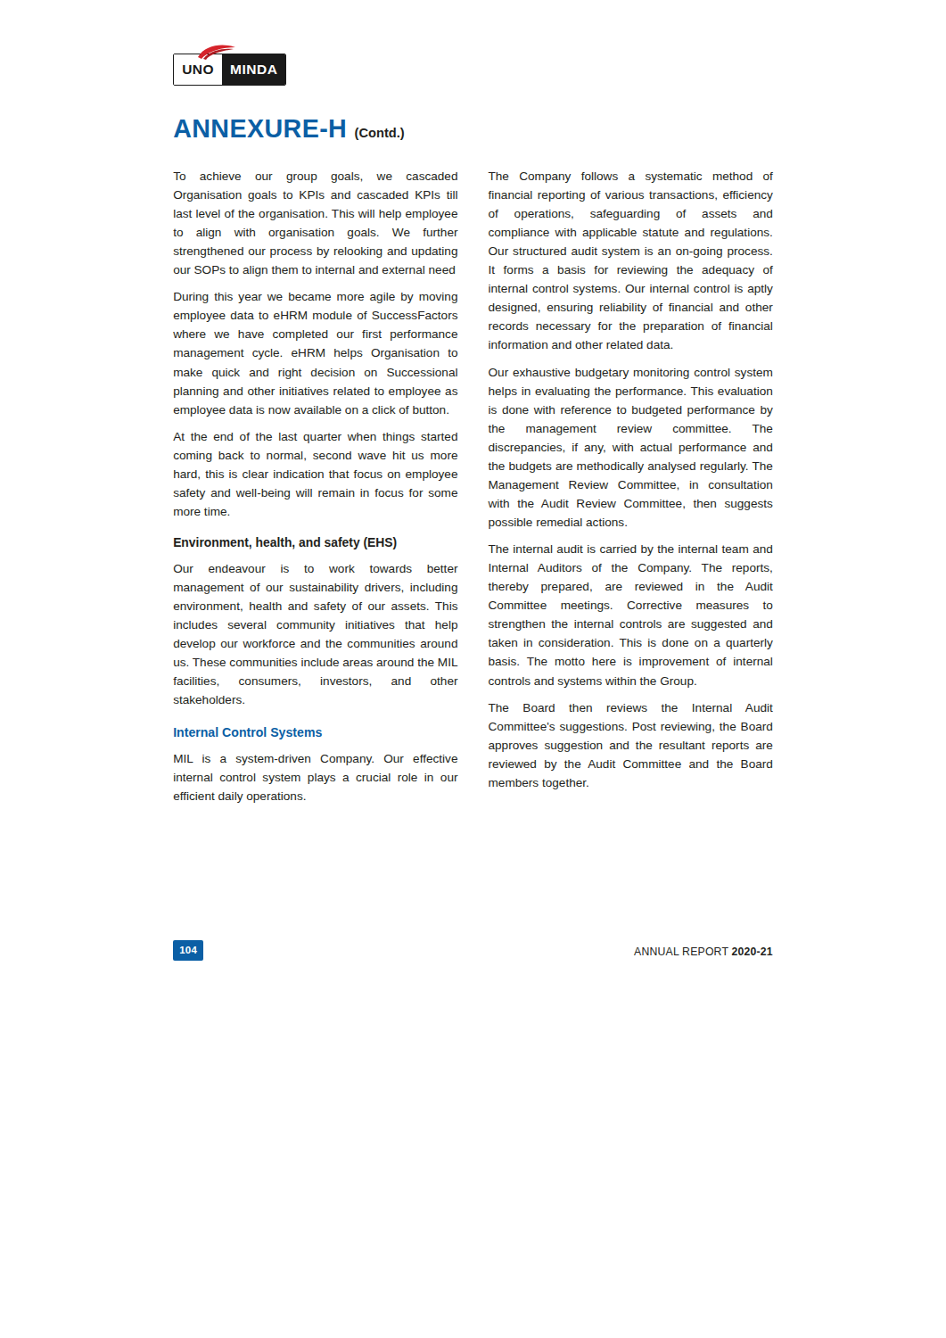UNO MINDA
ANNEXURE-H (Contd.)
To achieve our group goals, we cascaded Organisation goals to KPIs and cascaded KPIs till last level of the organisation. This will help employee to align with organisation goals. We further strengthened our process by relooking and updating our SOPs to align them to internal and external need
During this year we became more agile by moving employee data to eHRM module of SuccessFactors where we have completed our first performance management cycle. eHRM helps Organisation to make quick and right decision on Successional planning and other initiatives related to employee as employee data is now available on a click of button.
At the end of the last quarter when things started coming back to normal, second wave hit us more hard, this is clear indication that focus on employee safety and well-being will remain in focus for some more time.
Environment, health, and safety (EHS)
Our endeavour is to work towards better management of our sustainability drivers, including environment, health and safety of our assets. This includes several community initiatives that help develop our workforce and the communities around us. These communities include areas around the MIL facilities, consumers, investors, and other stakeholders.
Internal Control Systems
MIL is a system-driven Company. Our effective internal control system plays a crucial role in our efficient daily operations.
The Company follows a systematic method of financial reporting of various transactions, efficiency of operations, safeguarding of assets and compliance with applicable statute and regulations. Our structured audit system is an on-going process. It forms a basis for reviewing the adequacy of internal control systems. Our internal control is aptly designed, ensuring reliability of financial and other records necessary for the preparation of financial information and other related data.
Our exhaustive budgetary monitoring control system helps in evaluating the performance. This evaluation is done with reference to budgeted performance by the management review committee. The discrepancies, if any, with actual performance and the budgets are methodically analysed regularly. The Management Review Committee, in consultation with the Audit Review Committee, then suggests possible remedial actions.
The internal audit is carried by the internal team and Internal Auditors of the Company. The reports, thereby prepared, are reviewed in the Audit Committee meetings. Corrective measures to strengthen the internal controls are suggested and taken in consideration. This is done on a quarterly basis. The motto here is improvement of internal controls and systems within the Group.
The Board then reviews the Internal Audit Committee's suggestions. Post reviewing, the Board approves suggestion and the resultant reports are reviewed by the Audit Committee and the Board members together.
104 ANNUAL REPORT 2020-21